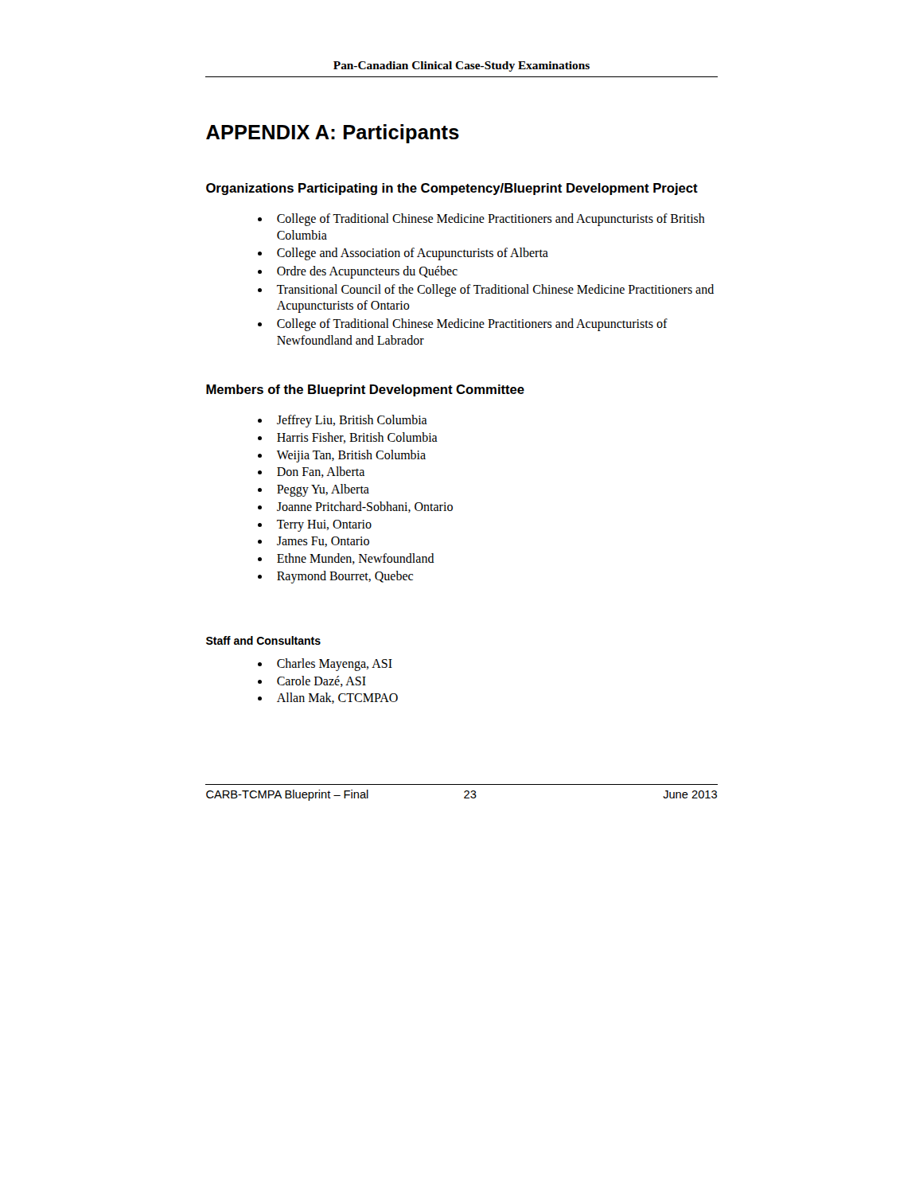Pan-Canadian Clinical Case-Study Examinations
APPENDIX A: Participants
Organizations Participating in the Competency/Blueprint Development Project
College of Traditional Chinese Medicine Practitioners and Acupuncturists of British Columbia
College and Association of Acupuncturists of Alberta
Ordre des Acupuncteurs du Québec
Transitional Council of the College of Traditional Chinese Medicine Practitioners and Acupuncturists of Ontario
College of Traditional Chinese Medicine Practitioners and Acupuncturists of Newfoundland and Labrador
Members of the Blueprint Development Committee
Jeffrey Liu, British Columbia
Harris Fisher, British Columbia
Weijia Tan, British Columbia
Don Fan, Alberta
Peggy Yu, Alberta
Joanne Pritchard-Sobhani, Ontario
Terry Hui, Ontario
James Fu, Ontario
Ethne Munden, Newfoundland
Raymond Bourret, Quebec
Staff and Consultants
Charles Mayenga, ASI
Carole Dazé, ASI
Allan Mak, CTCMPAO
CARB-TCMPA Blueprint – Final 23 June 2013